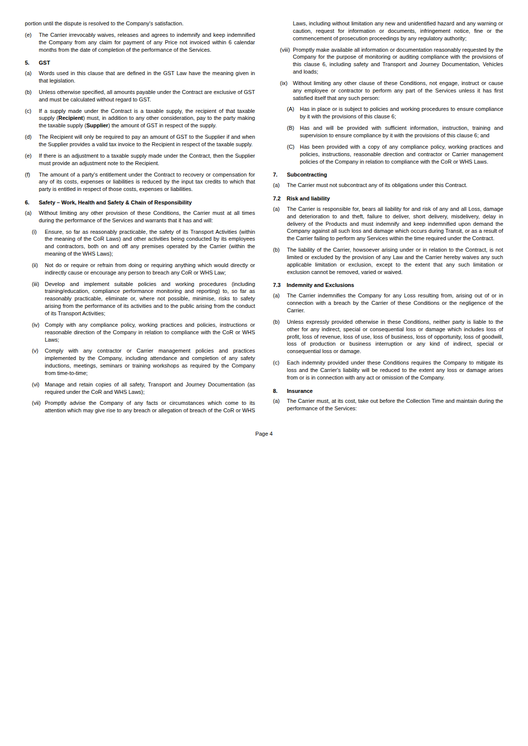portion until the dispute is resolved to the Company's satisfaction.
(e)
The Carrier irrevocably waives, releases and agrees to indemnify and keep indemnified the Company from any claim for payment of any Price not invoiced within 6 calendar months from the date of completion of the performance of the Services.
5.
GST
(a)
Words used in this clause that are defined in the GST Law have the meaning given in that legislation.
(b)
Unless otherwise specified, all amounts payable under the Contract are exclusive of GST and must be calculated without regard to GST.
(c)
If a supply made under the Contract is a taxable supply, the recipient of that taxable supply (Recipient) must, in addition to any other consideration, pay to the party making the taxable supply (Supplier) the amount of GST in respect of the supply.
(d)
The Recipient will only be required to pay an amount of GST to the Supplier if and when the Supplier provides a valid tax invoice to the Recipient in respect of the taxable supply.
(e)
If there is an adjustment to a taxable supply made under the Contract, then the Supplier must provide an adjustment note to the Recipient.
(f)
The amount of a party's entitlement under the Contract to recovery or compensation for any of its costs, expenses or liabilities is reduced by the input tax credits to which that party is entitled in respect of those costs, expenses or liabilities.
6.
Safety – Work, Health and Safety & Chain of Responsibility
(a)
Without limiting any other provision of these Conditions, the Carrier must at all times during the performance of the Services and warrants that it has and will:
(i)
Ensure, so far as reasonably practicable, the safety of its Transport Activities (within the meaning of the CoR Laws) and other activities being conducted by its employees and contractors, both on and off any premises operated by the Carrier (within the meaning of the WHS Laws);
(ii)
Not do or require or refrain from doing or requiring anything which would directly or indirectly cause or encourage any person to breach any CoR or WHS Law;
(iii)
Develop and implement suitable policies and working procedures (including training/education, compliance performance monitoring and reporting) to, so far as reasonably practicable, eliminate or, where not possible, minimise, risks to safety arising from the performance of its activities and to the public arising from the conduct of its Transport Activities;
(iv)
Comply with any compliance policy, working practices and policies, instructions or reasonable direction of the Company in relation to compliance with the CoR or WHS Laws;
(v)
Comply with any contractor or Carrier management policies and practices implemented by the Company, including attendance and completion of any safety inductions, meetings, seminars or training workshops as required by the Company from time-to-time;
(vi)
Manage and retain copies of all safety, Transport and Journey Documentation (as required under the CoR and WHS Laws);
(vii)
Promptly advise the Company of any facts or circumstances which come to its attention which may give rise to any breach or allegation of breach of the CoR or WHS Laws, including without limitation any new and unidentified hazard and any warning or caution, request for information or documents, infringement notice, fine or the commencement of prosecution proceedings by any regulatory authority;
(viii)
Promptly make available all information or documentation reasonably requested by the Company for the purpose of monitoring or auditing compliance with the provisions of this clause 6, including safety and Transport and Journey Documentation, Vehicles and loads;
(ix)
Without limiting any other clause of these Conditions, not engage, instruct or cause any employee or contractor to perform any part of the Services unless it has first satisfied itself that any such person:
(A)
Has in place or is subject to policies and working procedures to ensure compliance by it with the provisions of this clause 6;
(B)
Has and will be provided with sufficient information, instruction, training and supervision to ensure compliance by it with the provisions of this clause 6; and
(C)
Has been provided with a copy of any compliance policy, working practices and policies, instructions, reasonable direction and contractor or Carrier management policies of the Company in relation to compliance with the CoR or WHS Laws.
7.
Subcontracting
(a)
The Carrier must not subcontract any of its obligations under this Contract.
7.2 Risk and liability
(a)
The Carrier is responsible for, bears all liability for and risk of any and all Loss, damage and deterioration to and theft, failure to deliver, short delivery, misdelivery, delay in delivery of the Products and must indemnify and keep indemnified upon demand the Company against all such loss and damage which occurs during Transit, or as a result of the Carrier failing to perform any Services within the time required under the Contract.
(b)
The liability of the Carrier, howsoever arising under or in relation to the Contract, is not limited or excluded by the provision of any Law and the Carrier hereby waives any such applicable limitation or exclusion, except to the extent that any such limitation or exclusion cannot be removed, varied or waived.
7.3 Indemnity and Exclusions
(a)
The Carrier indemnifies the Company for any Loss resulting from, arising out of or in connection with a breach by the Carrier of these Conditions or the negligence of the Carrier.
(b)
Unless expressly provided otherwise in these Conditions, neither party is liable to the other for any indirect, special or consequential loss or damage which includes loss of profit, loss of revenue, loss of use, loss of business, loss of opportunity, loss of goodwill, loss of production or business interruption or any kind of indirect, special or consequential loss or damage.
(c)
Each indemnity provided under these Conditions requires the Company to mitigate its loss and the Carrier's liability will be reduced to the extent any loss or damage arises from or is in connection with any act or omission of the Company.
8.
Insurance
(a)
The Carrier must, at its cost, take out before the Collection Time and maintain during the performance of the Services:
Page 4